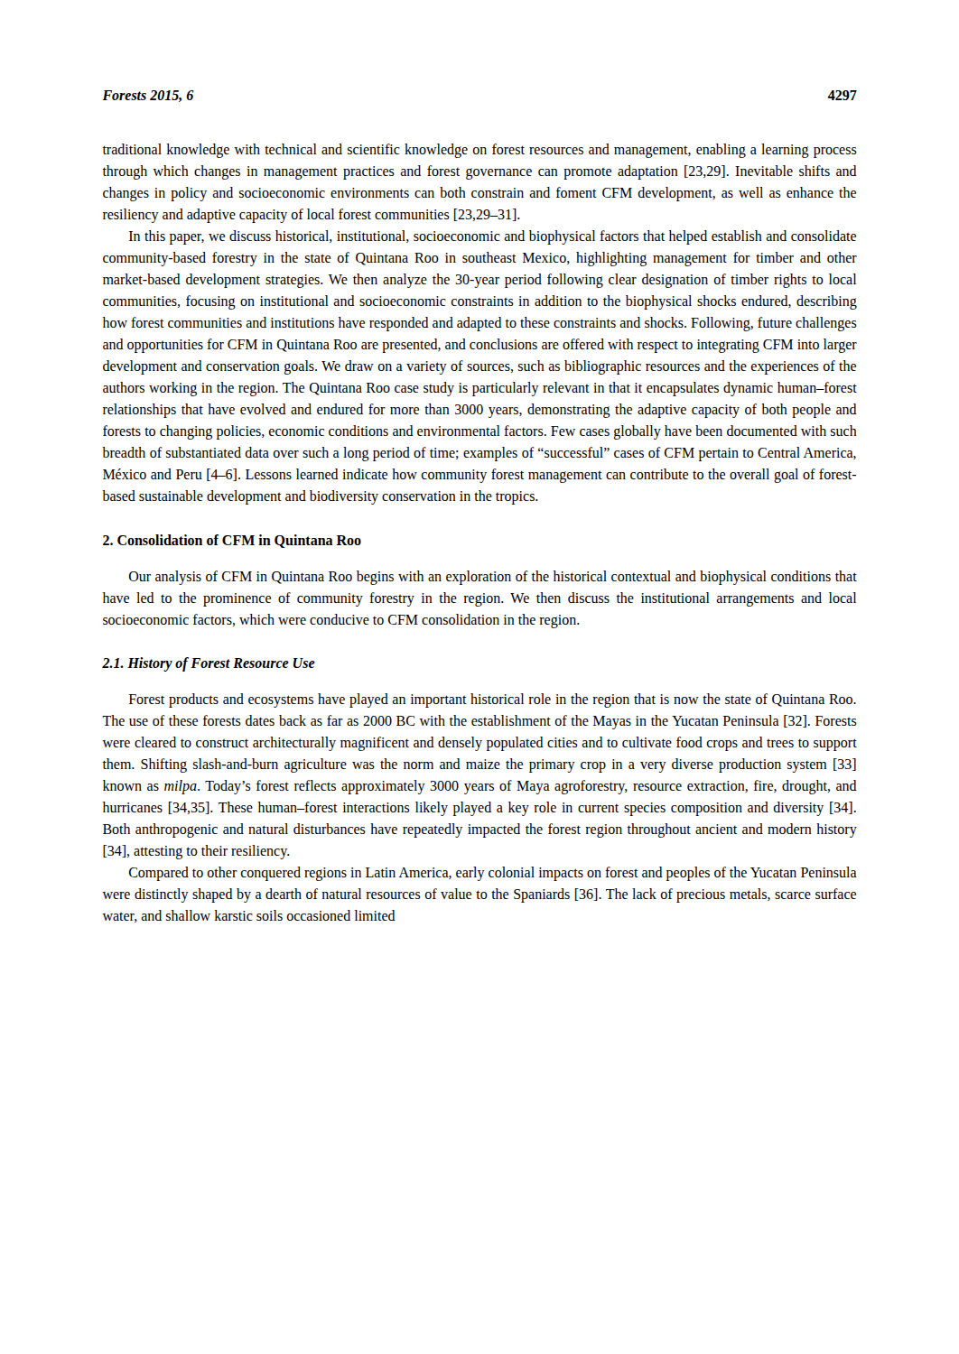Forests 2015, 6 4297
traditional knowledge with technical and scientific knowledge on forest resources and management, enabling a learning process through which changes in management practices and forest governance can promote adaptation [23,29]. Inevitable shifts and changes in policy and socioeconomic environments can both constrain and foment CFM development, as well as enhance the resiliency and adaptive capacity of local forest communities [23,29–31].
In this paper, we discuss historical, institutional, socioeconomic and biophysical factors that helped establish and consolidate community-based forestry in the state of Quintana Roo in southeast Mexico, highlighting management for timber and other market-based development strategies. We then analyze the 30-year period following clear designation of timber rights to local communities, focusing on institutional and socioeconomic constraints in addition to the biophysical shocks endured, describing how forest communities and institutions have responded and adapted to these constraints and shocks. Following, future challenges and opportunities for CFM in Quintana Roo are presented, and conclusions are offered with respect to integrating CFM into larger development and conservation goals. We draw on a variety of sources, such as bibliographic resources and the experiences of the authors working in the region. The Quintana Roo case study is particularly relevant in that it encapsulates dynamic human–forest relationships that have evolved and endured for more than 3000 years, demonstrating the adaptive capacity of both people and forests to changing policies, economic conditions and environmental factors. Few cases globally have been documented with such breadth of substantiated data over such a long period of time; examples of “successful” cases of CFM pertain to Central America, México and Peru [4–6]. Lessons learned indicate how community forest management can contribute to the overall goal of forest-based sustainable development and biodiversity conservation in the tropics.
2. Consolidation of CFM in Quintana Roo
Our analysis of CFM in Quintana Roo begins with an exploration of the historical contextual and biophysical conditions that have led to the prominence of community forestry in the region. We then discuss the institutional arrangements and local socioeconomic factors, which were conducive to CFM consolidation in the region.
2.1. History of Forest Resource Use
Forest products and ecosystems have played an important historical role in the region that is now the state of Quintana Roo. The use of these forests dates back as far as 2000 BC with the establishment of the Mayas in the Yucatan Peninsula [32]. Forests were cleared to construct architecturally magnificent and densely populated cities and to cultivate food crops and trees to support them. Shifting slash-and-burn agriculture was the norm and maize the primary crop in a very diverse production system [33] known as milpa. Today’s forest reflects approximately 3000 years of Maya agroforestry, resource extraction, fire, drought, and hurricanes [34,35]. These human–forest interactions likely played a key role in current species composition and diversity [34]. Both anthropogenic and natural disturbances have repeatedly impacted the forest region throughout ancient and modern history [34], attesting to their resiliency.
Compared to other conquered regions in Latin America, early colonial impacts on forest and peoples of the Yucatan Peninsula were distinctly shaped by a dearth of natural resources of value to the Spaniards [36]. The lack of precious metals, scarce surface water, and shallow karstic soils occasioned limited